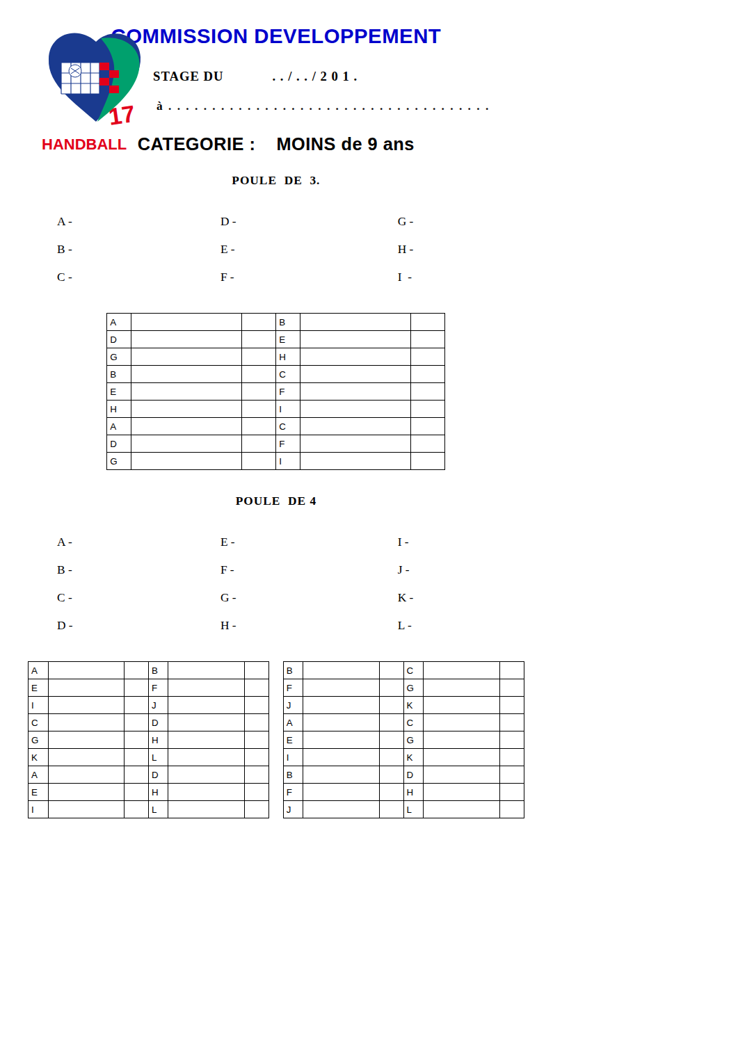17 HANDBALL
COMMISSION DEVELOPPEMENT
STAGE DU . . / . . / 2 0 1 .
à . . . . . . . . . . . . . . . . . . . . . . . . . . . . . . . . . . . . .
CATEGORIE : MOINS de 9 ans
POULE DE 3.
| A - | D - | G - |
| B - | E - | H - |
| C - | F - | I - |
| A | | | B | | |
| D | | | E | | |
| G | | | H | | |
| B | | | C | | |
| E | | | F | | |
| H | | | I | | |
| A | | | C | | |
| D | | | F | | |
| G | | | I | | |
POULE DE 4
| A - | E - | I - |
| B - | F - | J - |
| C - | G - | K - |
| D - | H - | L - |
| A | | | B | | |
| E | | | F | | |
| I | | | J | | |
| C | | | D | | |
| G | | | H | | |
| K | | | L | | |
| A | | | D | | |
| E | | | H | | |
| I | | | L | | |
| B | | | C | | |
| F | | | G | | |
| J | | | K | | |
| A | | | C | | |
| E | | | G | | |
| I | | | K | | |
| B | | | D | | |
| F | | | H | | |
| J | | | L | | |